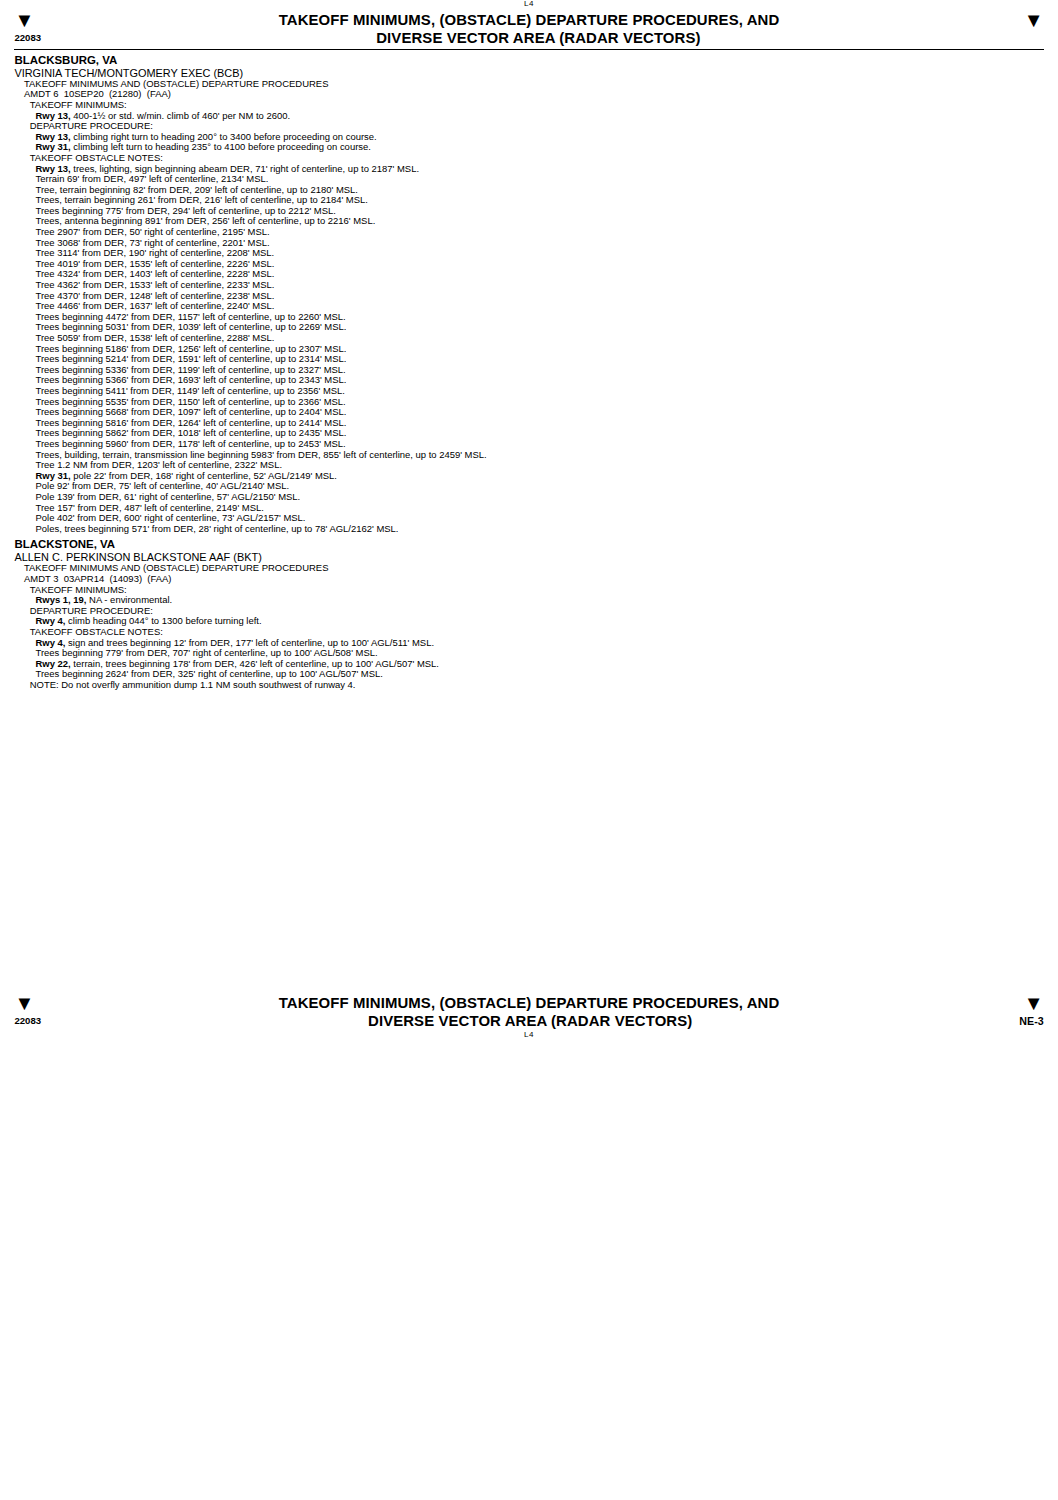L4
▼
TAKEOFF MINIMUMS, (OBSTACLE) DEPARTURE PROCEDURES, AND
▼
22083
DIVERSE VECTOR AREA (RADAR VECTORS)
21 APR 2022 to 19 MAY 2022
21 APR 2022 to 19 MAY 2022
BLACKSBURG, VA
VIRGINIA TECH/MONTGOMERY EXEC (BCB)
TAKEOFF MINIMUMS AND (OBSTACLE) DEPARTURE PROCEDURES
AMDT 6 10SEP20 (21280) (FAA)
TAKEOFF MINIMUMS:
Rwy 13, 400-1½ or std. w/min. climb of 460' per NM to 2600.
DEPARTURE PROCEDURE:
Rwy 13, climbing right turn to heading 200° to 3400 before proceeding on course.
Rwy 31, climbing left turn to heading 235° to 4100 before proceeding on course.
TAKEOFF OBSTACLE NOTES:
Rwy 13, trees, lighting, sign beginning abeam DER, 71' right of centerline, up to 2187' MSL.
Terrain 69' from DER, 497' left of centerline, 2134' MSL.
Tree, terrain beginning 82' from DER, 209' left of centerline, up to 2180' MSL.
Trees, terrain beginning 261' from DER, 216' left of centerline, up to 2184' MSL.
Trees beginning 775' from DER, 294' left of centerline, up to 2212' MSL.
Trees, antenna beginning 891' from DER, 256' left of centerline, up to 2216' MSL.
Tree 2907' from DER, 50' right of centerline, 2195' MSL.
Tree 3068' from DER, 73' right of centerline, 2201' MSL.
Tree 3114' from DER, 190' right of centerline, 2208' MSL.
Tree 4019' from DER, 1535' left of centerline, 2226' MSL.
Tree 4324' from DER, 1403' left of centerline, 2228' MSL.
Tree 4362' from DER, 1533' left of centerline, 2233' MSL.
Tree 4370' from DER, 1248' left of centerline, 2238' MSL.
Tree 4466' from DER, 1637' left of centerline, 2240' MSL.
Trees beginning 4472' from DER, 1157' left of centerline, up to 2260' MSL.
Trees beginning 5031' from DER, 1039' left of centerline, up to 2269' MSL.
Tree 5059' from DER, 1538' left of centerline, 2288' MSL.
Trees beginning 5186' from DER, 1256' left of centerline, up to 2307' MSL.
Trees beginning 5214' from DER, 1591' left of centerline, up to 2314' MSL.
Trees beginning 5336' from DER, 1199' left of centerline, up to 2327' MSL.
Trees beginning 5366' from DER, 1693' left of centerline, up to 2343' MSL.
Trees beginning 5411' from DER, 1149' left of centerline, up to 2356' MSL.
Trees beginning 5535' from DER, 1150' left of centerline, up to 2366' MSL.
Trees beginning 5668' from DER, 1097' left of centerline, up to 2404' MSL.
Trees beginning 5816' from DER, 1264' left of centerline, up to 2414' MSL.
Trees beginning 5862' from DER, 1018' left of centerline, up to 2435' MSL.
Trees beginning 5960' from DER, 1178' left of centerline, up to 2453' MSL.
Trees, building, terrain, transmission line beginning 5983' from DER, 855' left of centerline, up to 2459' MSL.
Tree 1.2 NM from DER, 1203' left of centerline, 2322' MSL.
Rwy 31, pole 22' from DER, 168' right of centerline, 52' AGL/2149' MSL.
Pole 92' from DER, 75' left of centerline, 40' AGL/2140' MSL.
Pole 139' from DER, 61' right of centerline, 57' AGL/2150' MSL.
Tree 157' from DER, 487' left of centerline, 2149' MSL.
Pole 402' from DER, 600' right of centerline, 73' AGL/2157' MSL.
Poles, trees beginning 571' from DER, 28' right of centerline, up to 78' AGL/2162' MSL.
BLACKSTONE, VA
ALLEN C. PERKINSON BLACKSTONE AAF (BKT)
TAKEOFF MINIMUMS AND (OBSTACLE) DEPARTURE PROCEDURES
AMDT 3 03APR14 (14093) (FAA)
TAKEOFF MINIMUMS:
Rwys 1, 19, NA - environmental.
DEPARTURE PROCEDURE:
Rwy 4, climb heading 044° to 1300 before turning left.
TAKEOFF OBSTACLE NOTES:
Rwy 4, sign and trees beginning 12' from DER, 177' left of centerline, up to 100' AGL/511' MSL.
Trees beginning 779' from DER, 707' right of centerline, up to 100' AGL/508' MSL.
Rwy 22, terrain, trees beginning 178' from DER, 426' left of centerline, up to 100' AGL/507' MSL.
Trees beginning 2624' from DER, 325' right of centerline, up to 100' AGL/507' MSL.
NOTE: Do not overfly ammunition dump 1.1 NM south southwest of runway 4.
▼
TAKEOFF MINIMUMS, (OBSTACLE) DEPARTURE PROCEDURES, AND
▼
22083
DIVERSE VECTOR AREA (RADAR VECTORS)
NE-3
L4